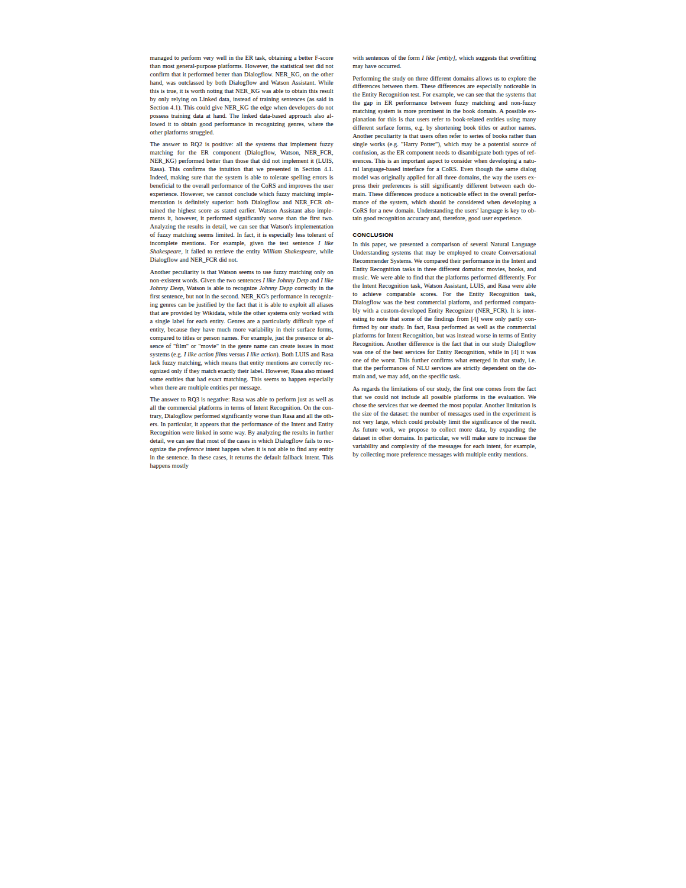managed to perform very well in the ER task, obtaining a better F-score than most general-purpose platforms. However, the statistical test did not confirm that it performed better than Dialogflow. NER_KG, on the other hand, was outclassed by both Dialogflow and Watson Assistant. While this is true, it is worth noting that NER_KG was able to obtain this result by only relying on Linked data, instead of training sentences (as said in Section 4.1). This could give NER_KG the edge when developers do not possess training data at hand. The linked data-based approach also allowed it to obtain good performance in recognizing genres, where the other platforms struggled.
The answer to RQ2 is positive: all the systems that implement fuzzy matching for the ER component (Dialogflow, Watson, NER_FCR, NER_KG) performed better than those that did not implement it (LUIS, Rasa). This confirms the intuition that we presented in Section 4.1. Indeed, making sure that the system is able to tolerate spelling errors is beneficial to the overall performance of the CoRS and improves the user experience. However, we cannot conclude which fuzzy matching implementation is definitely superior: both Dialogflow and NER_FCR obtained the highest score as stated earlier. Watson Assistant also implements it, however, it performed significantly worse than the first two. Analyzing the results in detail, we can see that Watson's implementation of fuzzy matching seems limited. In fact, it is especially less tolerant of incomplete mentions. For example, given the test sentence I like Shakespeare, it failed to retrieve the entity William Shakespeare, while Dialogflow and NER_FCR did not.
Another peculiarity is that Watson seems to use fuzzy matching only on non-existent words. Given the two sentences I like Johnny Detp and I like Johnny Deep, Watson is able to recognize Johnny Depp correctly in the first sentence, but not in the second. NER_KG's performance in recognizing genres can be justified by the fact that it is able to exploit all aliases that are provided by Wikidata, while the other systems only worked with a single label for each entity. Genres are a particularly difficult type of entity, because they have much more variability in their surface forms, compared to titles or person names. For example, just the presence or absence of "film" or "movie" in the genre name can create issues in most systems (e.g. I like action films versus I like action). Both LUIS and Rasa lack fuzzy matching, which means that entity mentions are correctly recognized only if they match exactly their label. However, Rasa also missed some entities that had exact matching. This seems to happen especially when there are multiple entities per message.
The answer to RQ3 is negative: Rasa was able to perform just as well as all the commercial platforms in terms of Intent Recognition. On the contrary, Dialogflow performed significantly worse than Rasa and all the others. In particular, it appears that the performance of the Intent and Entity Recognition were linked in some way. By analyzing the results in further detail, we can see that most of the cases in which Dialogflow fails to recognize the preference intent happen when it is not able to find any entity in the sentence. In these cases, it returns the default fallback intent. This happens mostly
with sentences of the form I like [entity], which suggests that overfitting may have occurred.
Performing the study on three different domains allows us to explore the differences between them. These differences are especially noticeable in the Entity Recognition test. For example, we can see that the systems that the gap in ER performance between fuzzy matching and non-fuzzy matching system is more prominent in the book domain. A possible explanation for this is that users refer to book-related entities using many different surface forms, e.g. by shortening book titles or author names. Another peculiarity is that users often refer to series of books rather than single works (e.g. "Harry Potter"), which may be a potential source of confusion, as the ER component needs to disambiguate both types of references. This is an important aspect to consider when developing a natural language-based interface for a CoRS. Even though the same dialog model was originally applied for all three domains, the way the users express their preferences is still significantly different between each domain. These differences produce a noticeable effect in the overall performance of the system, which should be considered when developing a CoRS for a new domain. Understanding the users' language is key to obtain good recognition accuracy and, therefore, good user experience.
Conclusion
In this paper, we presented a comparison of several Natural Language Understanding systems that may be employed to create Conversational Recommender Systems. We compared their performance in the Intent and Entity Recognition tasks in three different domains: movies, books, and music. We were able to find that the platforms performed differently. For the Intent Recognition task, Watson Assistant, LUIS, and Rasa were able to achieve comparable scores. For the Entity Recognition task, Dialogflow was the best commercial platform, and performed comparably with a custom-developed Entity Recognizer (NER_FCR). It is interesting to note that some of the findings from [4] were only partly confirmed by our study. In fact, Rasa performed as well as the commercial platforms for Intent Recognition, but was instead worse in terms of Entity Recognition. Another difference is the fact that in our study Dialogflow was one of the best services for Entity Recognition, while in [4] it was one of the worst. This further confirms what emerged in that study, i.e. that the performances of NLU services are strictly dependent on the domain and, we may add, on the specific task.
As regards the limitations of our study, the first one comes from the fact that we could not include all possible platforms in the evaluation. We chose the services that we deemed the most popular. Another limitation is the size of the dataset: the number of messages used in the experiment is not very large, which could probably limit the significance of the result. As future work, we propose to collect more data, by expanding the dataset in other domains. In particular, we will make sure to increase the variability and complexity of the messages for each intent, for example, by collecting more preference messages with multiple entity mentions.